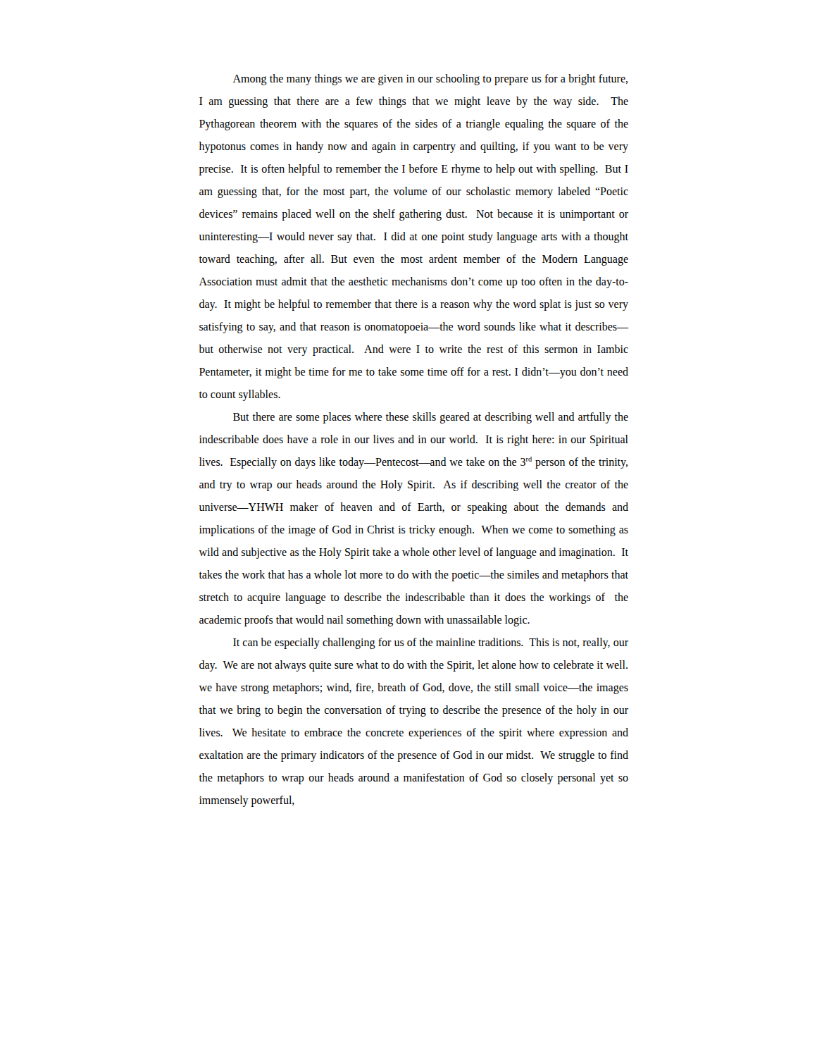Among the many things we are given in our schooling to prepare us for a bright future, I am guessing that there are a few things that we might leave by the way side. The Pythagorean theorem with the squares of the sides of a triangle equaling the square of the hypotonus comes in handy now and again in carpentry and quilting, if you want to be very precise. It is often helpful to remember the I before E rhyme to help out with spelling. But I am guessing that, for the most part, the volume of our scholastic memory labeled “Poetic devices” remains placed well on the shelf gathering dust. Not because it is unimportant or uninteresting—I would never say that. I did at one point study language arts with a thought toward teaching, after all. But even the most ardent member of the Modern Language Association must admit that the aesthetic mechanisms don’t come up too often in the day-to-day. It might be helpful to remember that there is a reason why the word splat is just so very satisfying to say, and that reason is onomatopoeia—the word sounds like what it describes—but otherwise not very practical. And were I to write the rest of this sermon in Iambic Pentameter, it might be time for me to take some time off for a rest. I didn’t—you don’t need to count syllables.
But there are some places where these skills geared at describing well and artfully the indescribable does have a role in our lives and in our world. It is right here: in our Spiritual lives. Especially on days like today—Pentecost—and we take on the 3rd person of the trinity, and try to wrap our heads around the Holy Spirit. As if describing well the creator of the universe—YHWH maker of heaven and of Earth, or speaking about the demands and implications of the image of God in Christ is tricky enough. When we come to something as wild and subjective as the Holy Spirit take a whole other level of language and imagination. It takes the work that has a whole lot more to do with the poetic—the similes and metaphors that stretch to acquire language to describe the indescribable than it does the workings of the academic proofs that would nail something down with unassailable logic.
It can be especially challenging for us of the mainline traditions. This is not, really, our day. We are not always quite sure what to do with the Spirit, let alone how to celebrate it well. we have strong metaphors; wind, fire, breath of God, dove, the still small voice—the images that we bring to begin the conversation of trying to describe the presence of the holy in our lives. We hesitate to embrace the concrete experiences of the spirit where expression and exaltation are the primary indicators of the presence of God in our midst. We struggle to find the metaphors to wrap our heads around a manifestation of God so closely personal yet so immensely powerful,